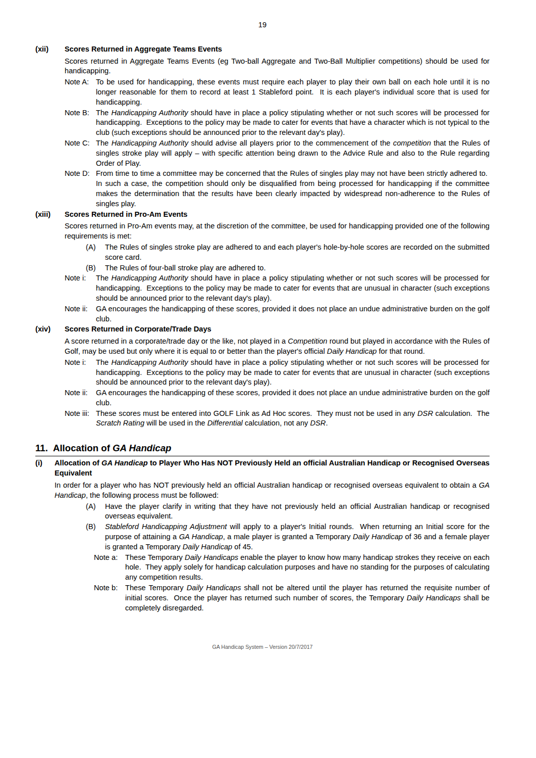19
(xii)
Scores Returned in Aggregate Teams Events
Scores returned in Aggregate Teams Events (eg Two-ball Aggregate and Two-Ball Multiplier competitions) should be used for handicapping.
Note A:
To be used for handicapping, these events must require each player to play their own ball on each hole until it is no longer reasonable for them to record at least 1 Stableford point. It is each player's individual score that is used for handicapping.
Note B:
The Handicapping Authority should have in place a policy stipulating whether or not such scores will be processed for handicapping. Exceptions to the policy may be made to cater for events that have a character which is not typical to the club (such exceptions should be announced prior to the relevant day's play).
Note C:
The Handicapping Authority should advise all players prior to the commencement of the competition that the Rules of singles stroke play will apply – with specific attention being drawn to the Advice Rule and also to the Rule regarding Order of Play.
Note D:
From time to time a committee may be concerned that the Rules of singles play may not have been strictly adhered to. In such a case, the competition should only be disqualified from being processed for handicapping if the committee makes the determination that the results have been clearly impacted by widespread non-adherence to the Rules of singles play.
(xiii)
Scores Returned in Pro-Am Events
Scores returned in Pro-Am events may, at the discretion of the committee, be used for handicapping provided one of the following requirements is met:
(A)
The Rules of singles stroke play are adhered to and each player's hole-by-hole scores are recorded on the submitted score card.
(B)
The Rules of four-ball stroke play are adhered to.
Note i:
The Handicapping Authority should have in place a policy stipulating whether or not such scores will be processed for handicapping. Exceptions to the policy may be made to cater for events that are unusual in character (such exceptions should be announced prior to the relevant day's play).
Note ii:
GA encourages the handicapping of these scores, provided it does not place an undue administrative burden on the golf club.
(xiv)
Scores Returned in Corporate/Trade Days
A score returned in a corporate/trade day or the like, not played in a Competition round but played in accordance with the Rules of Golf, may be used but only where it is equal to or better than the player's official Daily Handicap for that round.
Note i:
The Handicapping Authority should have in place a policy stipulating whether or not such scores will be processed for handicapping. Exceptions to the policy may be made to cater for events that are unusual in character (such exceptions should be announced prior to the relevant day's play).
Note ii:
GA encourages the handicapping of these scores, provided it does not place an undue administrative burden on the golf club.
Note iii:
These scores must be entered into GOLF Link as Ad Hoc scores. They must not be used in any DSR calculation. The Scratch Rating will be used in the Differential calculation, not any DSR.
11. Allocation of GA Handicap
(i)
Allocation of GA Handicap to Player Who Has NOT Previously Held an official Australian Handicap or Recognised Overseas Equivalent
In order for a player who has NOT previously held an official Australian handicap or recognised overseas equivalent to obtain a GA Handicap, the following process must be followed:
(A)
Have the player clarify in writing that they have not previously held an official Australian handicap or recognised overseas equivalent.
(B)
Stableford Handicapping Adjustment will apply to a player's Initial rounds. When returning an Initial score for the purpose of attaining a GA Handicap, a male player is granted a Temporary Daily Handicap of 36 and a female player is granted a Temporary Daily Handicap of 45.
Note a:
These Temporary Daily Handicaps enable the player to know how many handicap strokes they receive on each hole. They apply solely for handicap calculation purposes and have no standing for the purposes of calculating any competition results.
Note b:
These Temporary Daily Handicaps shall not be altered until the player has returned the requisite number of initial scores. Once the player has returned such number of scores, the Temporary Daily Handicaps shall be completely disregarded.
GA Handicap System – Version 20/7/2017